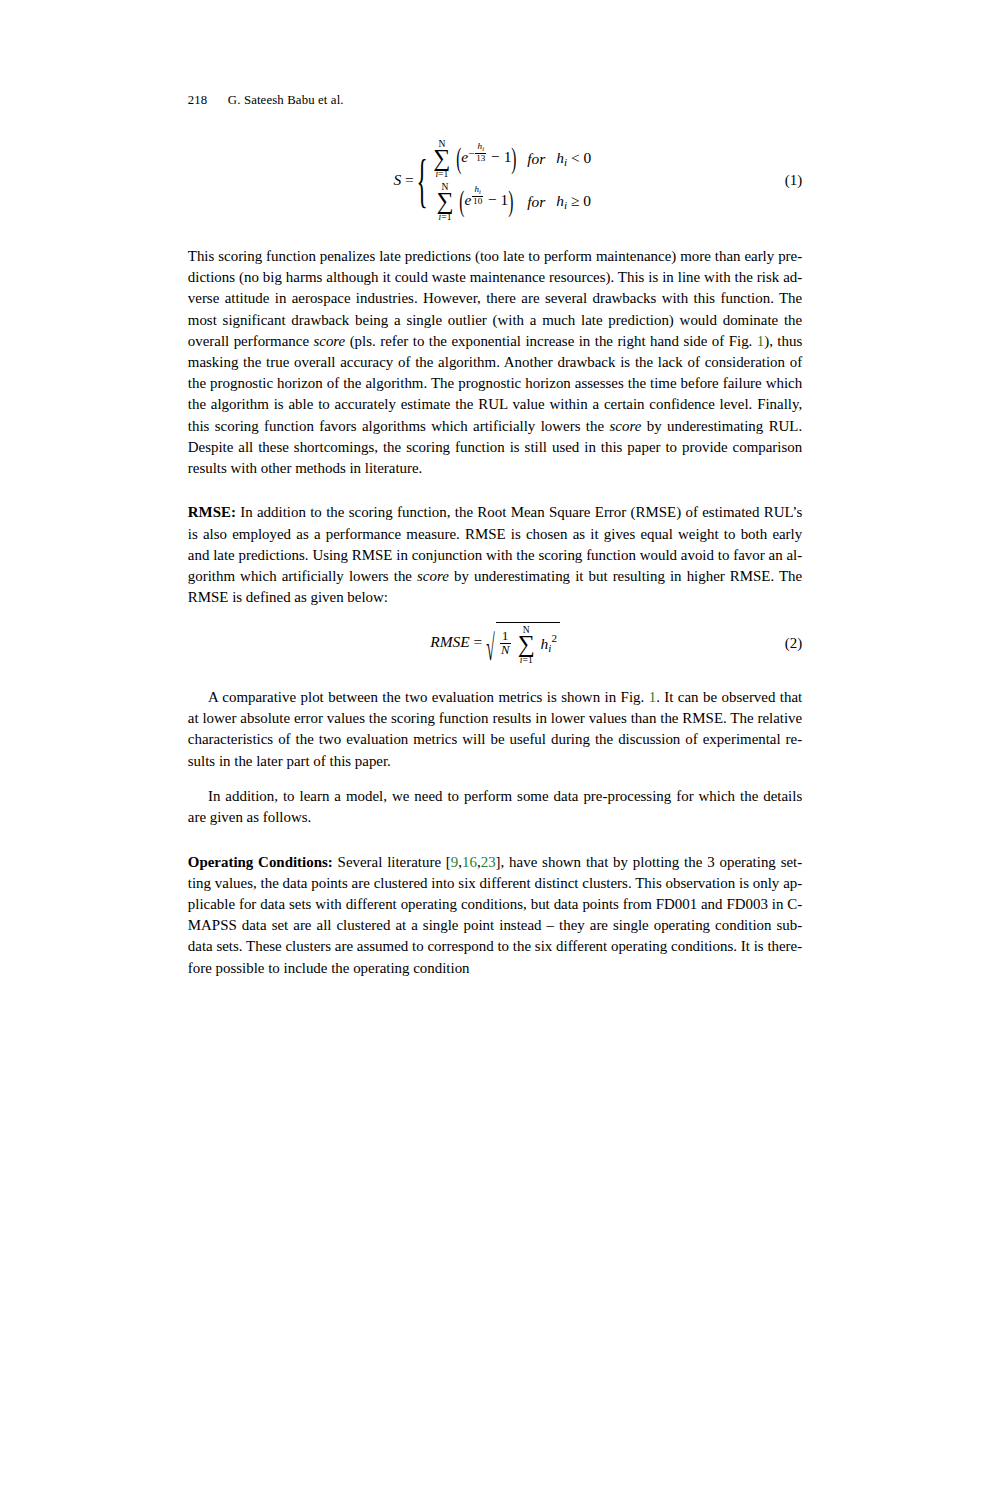218 G. Sateesh Babu et al.
S = {
| N ∑ i =1 ( e − h i 13 − 1 ) | for | h i < 0 |
| N ∑ i =1 ( e h i 10 − 1 ) | for | h i ≥ 0 |
(1)
This scoring function penalizes late predictions (too late to perform maintenance) more than early predictions (no big harms although it could waste maintenance resources). This is in line with the risk adverse attitude in aerospace industries. However, there are several drawbacks with this function. The most significant drawback being a single outlier (with a much late prediction) would dominate the overall performance score (pls. refer to the exponential increase in the right hand side of Fig. 1), thus masking the true overall accuracy of the algorithm. Another drawback is the lack of consideration of the prognostic horizon of the algorithm. The prognostic horizon assesses the time before failure which the algorithm is able to accurately estimate the RUL value within a certain confidence level. Finally, this scoring function favors algorithms which artificially lowers the score by underestimating RUL. Despite all these shortcomings, the scoring function is still used in this paper to provide comparison results with other methods in literature.
RMSE: In addition to the scoring function, the Root Mean Square Error (RMSE) of estimated RUL’s is also employed as a performance measure. RMSE is chosen as it gives equal weight to both early and late predictions. Using RMSE in conjunction with the scoring function would avoid to favor an algorithm which artificially lowers the score by underestimating it but resulting in higher RMSE. The RMSE is defined as given below:
RMSE = 1 N N∑i=1 hi2 (2)
A comparative plot between the two evaluation metrics is shown in Fig. 1. It can be observed that at lower absolute error values the scoring function results in lower values than the RMSE. The relative characteristics of the two evaluation metrics will be useful during the discussion of experimental results in the later part of this paper.
In addition, to learn a model, we need to perform some data pre-processing for which the details are given as follows.
Operating Conditions: Several literature [9,16,23], have shown that by plotting the 3 operating setting values, the data points are clustered into six different distinct clusters. This observation is only applicable for data sets with different operating conditions, but data points from FD001 and FD003 in C-MAPSS data set are all clustered at a single point instead – they are single operating condition sub-data sets. These clusters are assumed to correspond to the six different operating conditions. It is therefore possible to include the operating condition